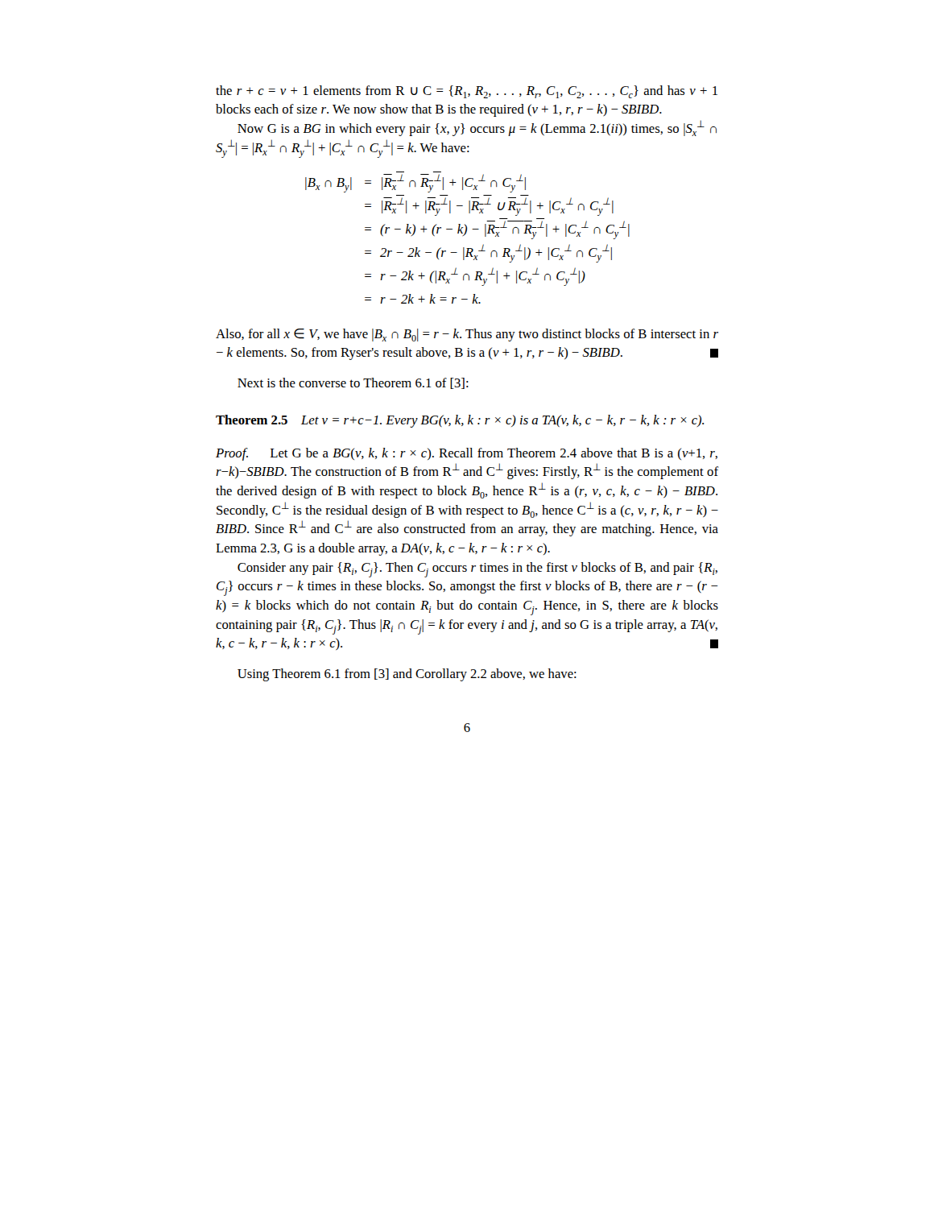the r + c = v + 1 elements from R ∪ C = {R1, R2, . . . , Rr, C1, C2, . . . , Cc} and has v + 1 blocks each of size r. We now show that B is the required (v + 1, r, r − k) − SBIBD.
Now G is a BG in which every pair {x, y} occurs μ = k (Lemma 2.1(ii)) times, so |Sx⊥ ∩ Sy⊥| = |Rx⊥ ∩ Ry⊥| + |Cx⊥ ∩ Cy⊥| = k. We have:
| / B x ∩ B y / | = | / R x ⊥ ∩ R y ⊥ / + / C x ⊥ ∩ C y ⊥ / |
| | = | / R x ⊥ / + / R y ⊥ / − / R x ⊥ ∪ R y ⊥ / + / C x ⊥ ∩ C y ⊥ / |
| | = | ( r − k ) + ( r − k ) − / R x ⊥ ∩ R y ⊥ / + / C x ⊥ ∩ C y ⊥ / |
| | = | 2 r − 2 k − ( r − / R x ⊥ ∩ R y ⊥ /) + / C x ⊥ ∩ C y ⊥ / |
| | = | r − 2 k + (/ R x ⊥ ∩ R y ⊥ / + / C x ⊥ ∩ C y ⊥ /) |
| | = | r − 2 k + k = r − k . |
Also, for all x ∈ V, we have |Bx ∩ B0| = r − k. Thus any two distinct blocks of B intersect in r − k elements. So, from Ryser's result above, B is a (v + 1, r, r − k) − SBIBD.
Next is the converse to Theorem 6.1 of [3]:
Theorem 2.5 Let v = r+c−1. Every BG(v, k, k : r × c) is a TA(v, k, c − k, r − k, k : r × c).
Proof. Let G be a BG(v, k, k : r × c). Recall from Theorem 2.4 above that B is a (v+1, r, r−k)−SBIBD. The construction of B from R⊥ and C⊥ gives: Firstly, R⊥ is the complement of the derived design of B with respect to block B0, hence R⊥ is a (r, v, c, k, c − k) − BIBD. Secondly, C⊥ is the residual design of B with respect to B0, hence C⊥ is a (c, v, r, k, r − k) − BIBD. Since R⊥ and C⊥ are also constructed from an array, they are matching. Hence, via Lemma 2.3, G is a double array, a DA(v, k, c − k, r − k : r × c).
Consider any pair {Ri, Cj}. Then Cj occurs r times in the first v blocks of B, and pair {Ri, Cj} occurs r − k times in these blocks. So, amongst the first v blocks of B, there are r − (r − k) = k blocks which do not contain Ri but do contain Cj. Hence, in S, there are k blocks containing pair {Ri, Cj}. Thus |Ri ∩ Cj| = k for every i and j, and so G is a triple array, a TA(v, k, c − k, r − k, k : r × c).
Using Theorem 6.1 from [3] and Corollary 2.2 above, we have:
6